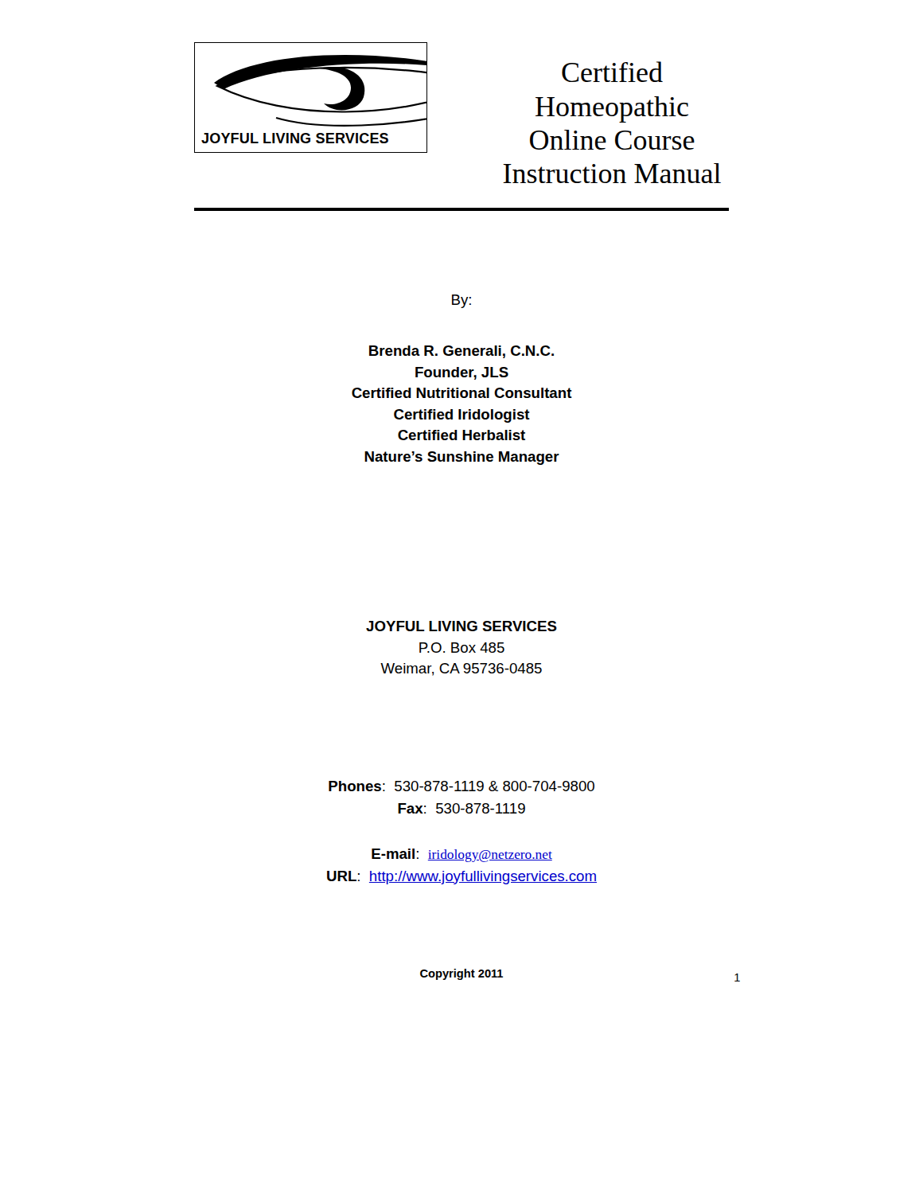JOYFUL LIVING SERVICES
Certified
Homeopathic
Online Course
Instruction Manual
By:
Brenda R. Generali, C.N.C.
Founder, JLS
Certified Nutritional Consultant
Certified Iridologist
Certified Herbalist
Nature’s Sunshine Manager
JOYFUL LIVING SERVICES
P.O. Box 485
Weimar, CA 95736-0485
Phones: 530-878-1119 & 800-704-9800
Fax: 530-878-1119
E-mail: iridology@netzero.net
URL: http://www.joyfullivingservices.com
Copyright 2011
1